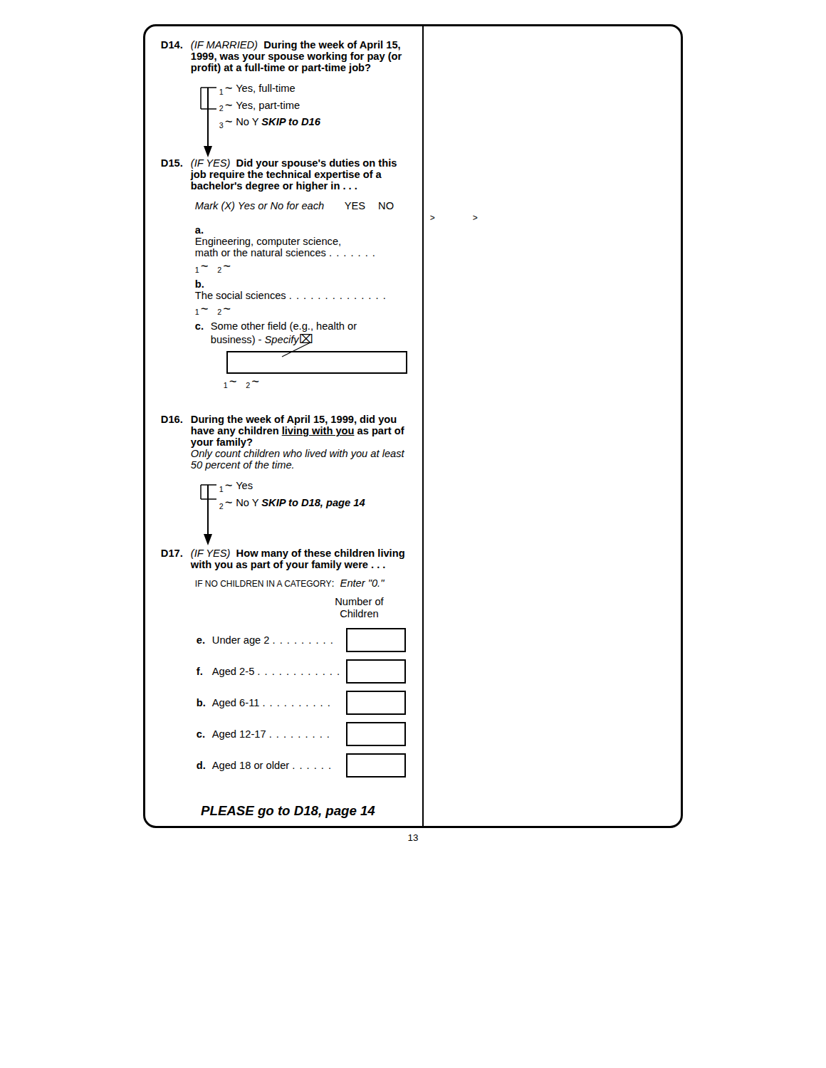D14.(IF MARRIED) During the week of April 15, 1999, was your spouse working for pay (or profit) at a full-time or part-time job?
1∼Yes, full-time
2∼Yes, part-time
3∼No Y SKIP to D16
D15.(IF YES) Did your spouse's duties on this job require the technical expertise of a bachelor's degree or higher in . . .
Mark (X) Yes or No for each YES NO
> >
a. Engineering, computer science,
math or the natural sciences . . . . . . . 1∼ 2∼
b. The social sciences . . . . . . . . . . . . . . 1∼ 2∼
c. Some other field (e.g., health or
business) - Specify⌧
1∼ 2∼
D16. During the week of April 15, 1999, did you have any children living with you as part of your family?
Only count children who lived with you at least 50 percent of the time.
1∼Yes
2∼No Y SKIP to D18, page 14
D17.(IF YES) How many of these children living with you as part of your family were . . .
IF NO CHILDREN IN A CATEGORY: Enter "0."
Number of
Children
| e. Under age 2 . . . . . . . . . | |
| f. Aged 2-5 . . . . . . . . . . . . | |
| b. Aged 6-11 . . . . . . . . . . | |
| c. Aged 12-17 . . . . . . . . . | |
| d. Aged 18 or older . . . . . . | |
PLEASE go to D18, page 14
13